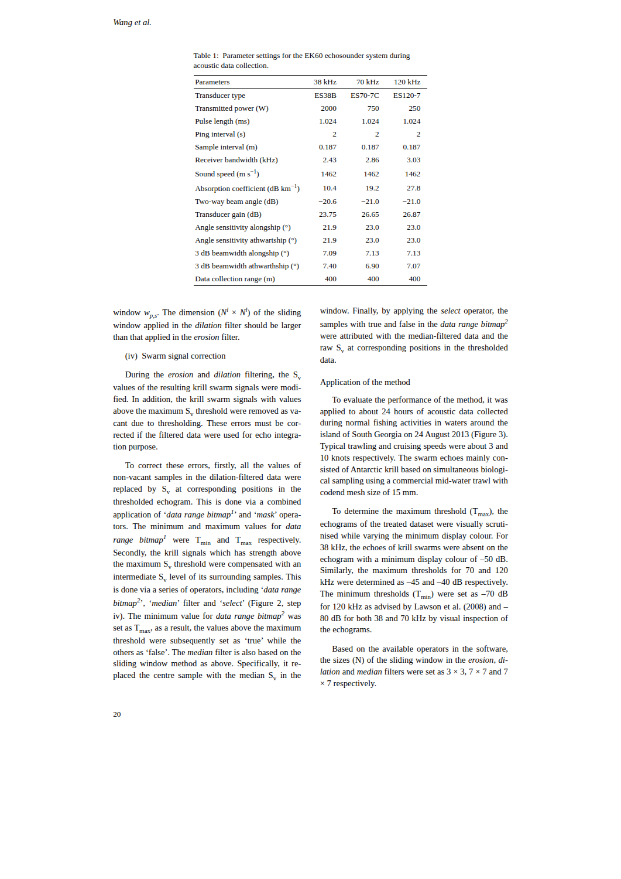Wang et al.
Table 1: Parameter settings for the EK60 echosounder system during acoustic data collection.
| Parameters | 38 kHz | 70 kHz | 120 kHz |
| --- | --- | --- | --- |
| Transducer type | ES38B | ES70-7C | ES120-7 |
| Transmitted power (W) | 2000 | 750 | 250 |
| Pulse length (ms) | 1.024 | 1.024 | 1.024 |
| Ping interval (s) | 2 | 2 | 2 |
| Sample interval (m) | 0.187 | 0.187 | 0.187 |
| Receiver bandwidth (kHz) | 2.43 | 2.86 | 3.03 |
| Sound speed (m s −1 ) | 1462 | 1462 | 1462 |
| Absorption coefficient (dB km −1 ) | 10.4 | 19.2 | 27.8 |
| Two-way beam angle (dB) | −20.6 | −21.0 | −21.0 |
| Transducer gain (dB) | 23.75 | 26.65 | 26.87 |
| Angle sensitivity alongship (°) | 21.9 | 23.0 | 23.0 |
| Angle sensitivity athwartship (°) | 21.9 | 23.0 | 23.0 |
| 3 dB beamwidth alongship (°) | 7.09 | 7.13 | 7.13 |
| 3 dB beamwidth athwarthship (°) | 7.40 | 6.90 | 7.07 |
| Data collection range (m) | 400 | 400 | 400 |
window wp,s. The dimension (Nl × Nl) of the sliding window applied in the dilation filter should be larger than that applied in the erosion filter.
(iv) Swarm signal correction
During the erosion and dilation filtering, the Sv values of the resulting krill swarm signals were modified. In addition, the krill swarm signals with values above the maximum Sv threshold were removed as vacant due to thresholding. These errors must be corrected if the filtered data were used for echo integration purpose.
To correct these errors, firstly, all the values of non-vacant samples in the dilation-filtered data were replaced by Sv at corresponding positions in the thresholded echogram. This is done via a combined application of ‘data range bitmap1’ and ‘mask’ operators. The minimum and maximum values for data range bitmap1 were Tmin and Tmax respectively. Secondly, the krill signals which has strength above the maximum Sv threshold were compensated with an intermediate Sv level of its surrounding samples. This is done via a series of operators, including ‘data range bitmap2’, ‘median’ filter and ‘select’ (Figure 2, step iv). The minimum value for data range bitmap2 was set as Tmax, as a result, the values above the maximum threshold were subsequently set as ‘true’ while the others as ‘false’. The median filter is also based on the sliding window method as above. Specifically, it replaced the centre sample with the median Sv in the window. Finally, by applying the select operator, the samples with true and false in the data range bitmap2 were attributed with the median-filtered data and the raw Sv at corresponding positions in the thresholded data.
Application of the method
To evaluate the performance of the method, it was applied to about 24 hours of acoustic data collected during normal fishing activities in waters around the island of South Georgia on 24 August 2013 (Figure 3). Typical trawling and cruising speeds were about 3 and 10 knots respectively. The swarm echoes mainly consisted of Antarctic krill based on simultaneous biological sampling using a commercial mid-water trawl with codend mesh size of 15 mm.
To determine the maximum threshold (Tmax), the echograms of the treated dataset were visually scrutinised while varying the minimum display colour. For 38 kHz, the echoes of krill swarms were absent on the echogram with a minimum display colour of –50 dB. Similarly, the maximum thresholds for 70 and 120 kHz were determined as –45 and –40 dB respectively. The minimum thresholds (Tmin) were set as –70 dB for 120 kHz as advised by Lawson et al. (2008) and –80 dB for both 38 and 70 kHz by visual inspection of the echograms.
Based on the available operators in the software, the sizes (N) of the sliding window in the erosion, dilation and median filters were set as 3 × 3, 7 × 7 and 7 × 7 respectively.
20